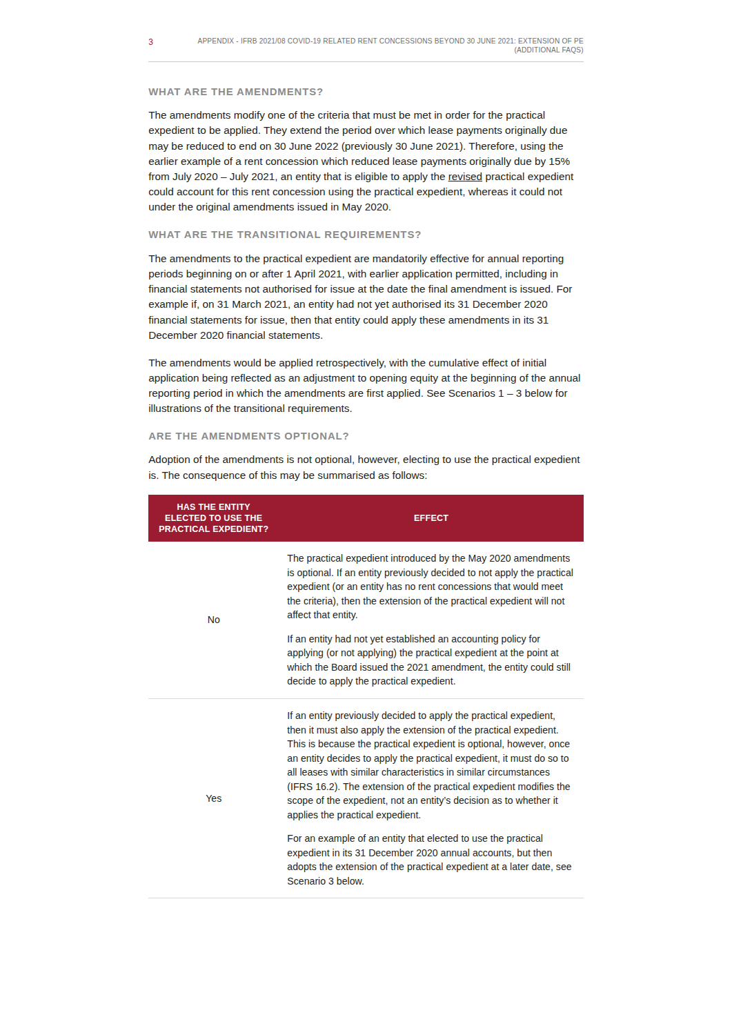3
Appendix - IFRB 2021/08 COVID-19 Related Rent Concessions beyond 30 June 2021: Extension of PE
(Additional FAQs)
What are the amendments?
The amendments modify one of the criteria that must be met in order for the practical expedient to be applied. They extend the period over which lease payments originally due may be reduced to end on 30 June 2022 (previously 30 June 2021). Therefore, using the earlier example of a rent concession which reduced lease payments originally due by 15% from July 2020 – July 2021, an entity that is eligible to apply the revised practical expedient could account for this rent concession using the practical expedient, whereas it could not under the original amendments issued in May 2020.
What are the transitional requirements?
The amendments to the practical expedient are mandatorily effective for annual reporting periods beginning on or after 1 April 2021, with earlier application permitted, including in financial statements not authorised for issue at the date the final amendment is issued. For example if, on 31 March 2021, an entity had not yet authorised its 31 December 2020 financial statements for issue, then that entity could apply these amendments in its 31 December 2020 financial statements.
The amendments would be applied retrospectively, with the cumulative effect of initial application being reflected as an adjustment to opening equity at the beginning of the annual reporting period in which the amendments are first applied. See Scenarios 1 – 3 below for illustrations of the transitional requirements.
Are the amendments optional?
Adoption of the amendments is not optional, however, electing to use the practical expedient is. The consequence of this may be summarised as follows:
| Has the entity elected to use the practical expedient? | Effect |
| --- | --- |
| No | The practical expedient introduced by the May 2020 amendments is optional. If an entity previously decided to not apply the practical expedient (or an entity has no rent concessions that would meet the criteria), then the extension of the practical expedient will not affect that entity. If an entity had not yet established an accounting policy for applying (or not applying) the practical expedient at the point at which the Board issued the 2021 amendment, the entity could still decide to apply the practical expedient. |
| Yes | If an entity previously decided to apply the practical expedient, then it must also apply the extension of the practical expedient. This is because the practical expedient is optional, however, once an entity decides to apply the practical expedient, it must do so to all leases with similar characteristics in similar circumstances (IFRS 16.2). The extension of the practical expedient modifies the scope of the expedient, not an entity’s decision as to whether it applies the practical expedient. For an example of an entity that elected to use the practical expedient in its 31 December 2020 annual accounts, but then adopts the extension of the practical expedient at a later date, see Scenario 3 below. |